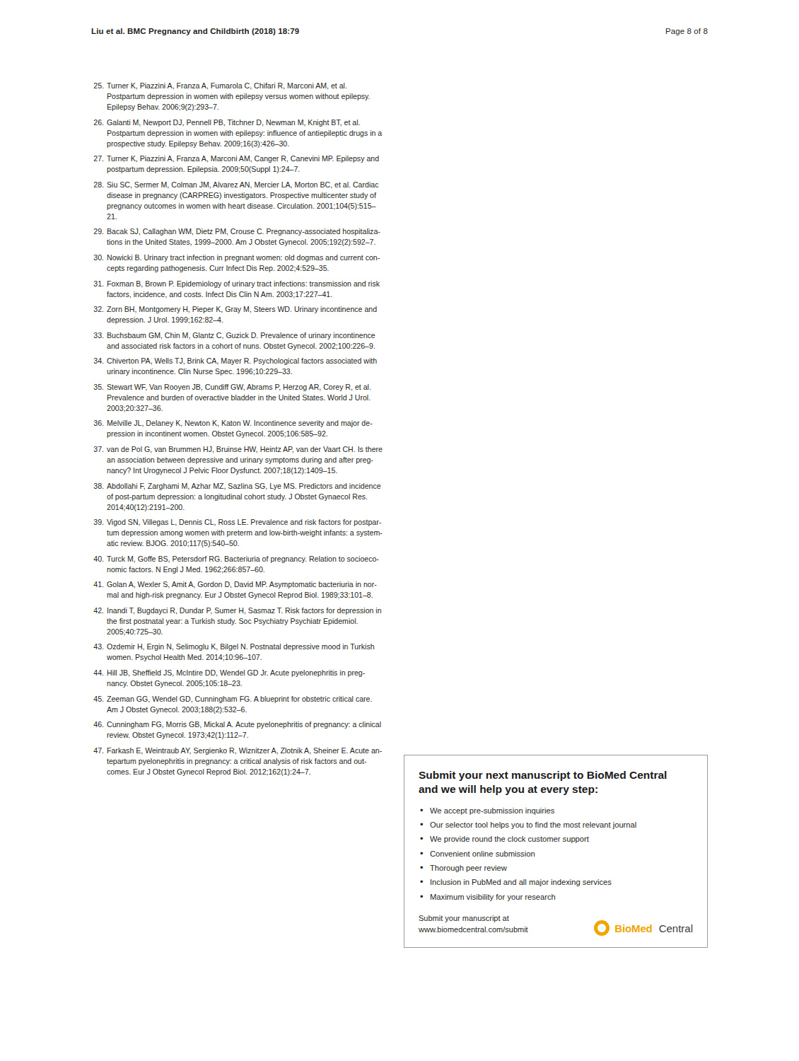Liu et al. BMC Pregnancy and Childbirth (2018) 18:79
Page 8 of 8
25. Turner K, Piazzini A, Franza A, Fumarola C, Chifari R, Marconi AM, et al. Postpartum depression in women with epilepsy versus women without epilepsy. Epilepsy Behav. 2006;9(2):293–7.
26. Galanti M, Newport DJ, Pennell PB, Titchner D, Newman M, Knight BT, et al. Postpartum depression in women with epilepsy: influence of antiepileptic drugs in a prospective study. Epilepsy Behav. 2009;16(3):426–30.
27. Turner K, Piazzini A, Franza A, Marconi AM, Canger R, Canevini MP. Epilepsy and postpartum depression. Epilepsia. 2009;50(Suppl 1):24–7.
28. Siu SC, Sermer M, Colman JM, Alvarez AN, Mercier LA, Morton BC, et al. Cardiac disease in pregnancy (CARPREG) investigators. Prospective multicenter study of pregnancy outcomes in women with heart disease. Circulation. 2001;104(5):515–21.
29. Bacak SJ, Callaghan WM, Dietz PM, Crouse C. Pregnancy-associated hospitalizations in the United States, 1999–2000. Am J Obstet Gynecol. 2005;192(2):592–7.
30. Nowicki B. Urinary tract infection in pregnant women: old dogmas and current concepts regarding pathogenesis. Curr Infect Dis Rep. 2002;4:529–35.
31. Foxman B, Brown P. Epidemiology of urinary tract infections: transmission and risk factors, incidence, and costs. Infect Dis Clin N Am. 2003;17:227–41.
32. Zorn BH, Montgomery H, Pieper K, Gray M, Steers WD. Urinary incontinence and depression. J Urol. 1999;162:82–4.
33. Buchsbaum GM, Chin M, Glantz C, Guzick D. Prevalence of urinary incontinence and associated risk factors in a cohort of nuns. Obstet Gynecol. 2002;100:226–9.
34. Chiverton PA, Wells TJ, Brink CA, Mayer R. Psychological factors associated with urinary incontinence. Clin Nurse Spec. 1996;10:229–33.
35. Stewart WF, Van Rooyen JB, Cundiff GW, Abrams P, Herzog AR, Corey R, et al. Prevalence and burden of overactive bladder in the United States. World J Urol. 2003;20:327–36.
36. Melville JL, Delaney K, Newton K, Katon W. Incontinence severity and major depression in incontinent women. Obstet Gynecol. 2005;106:585–92.
37. van de Pol G, van Brummen HJ, Bruinse HW, Heintz AP, van der Vaart CH. Is there an association between depressive and urinary symptoms during and after pregnancy? Int Urogynecol J Pelvic Floor Dysfunct. 2007;18(12):1409–15.
38. Abdollahi F, Zarghami M, Azhar MZ, Sazlina SG, Lye MS. Predictors and incidence of post-partum depression: a longitudinal cohort study. J Obstet Gynaecol Res. 2014;40(12):2191–200.
39. Vigod SN, Villegas L, Dennis CL, Ross LE. Prevalence and risk factors for postpartum depression among women with preterm and low-birth-weight infants: a systematic review. BJOG. 2010;117(5):540–50.
40. Turck M, Goffe BS, Petersdorf RG. Bacteriuria of pregnancy. Relation to socioeconomic factors. N Engl J Med. 1962;266:857–60.
41. Golan A, Wexler S, Amit A, Gordon D, David MP. Asymptomatic bacteriuria in normal and high-risk pregnancy. Eur J Obstet Gynecol Reprod Biol. 1989;33:101–8.
42. Inandi T, Bugdayci R, Dundar P, Sumer H, Sasmaz T. Risk factors for depression in the first postnatal year: a Turkish study. Soc Psychiatry Psychiatr Epidemiol. 2005;40:725–30.
43. Ozdemir H, Ergin N, Selimoglu K, Bilgel N. Postnatal depressive mood in Turkish women. Psychol Health Med. 2014;10:96–107.
44. Hill JB, Sheffield JS, McIntire DD, Wendel GD Jr. Acute pyelonephritis in pregnancy. Obstet Gynecol. 2005;105:18–23.
45. Zeeman GG, Wendel GD, Cunningham FG. A blueprint for obstetric critical care. Am J Obstet Gynecol. 2003;188(2):532–6.
46. Cunningham FG, Morris GB, Mickal A. Acute pyelonephritis of pregnancy: a clinical review. Obstet Gynecol. 1973;42(1):112–7.
47. Farkash E, Weintraub AY, Sergienko R, Wiznitzer A, Zlotnik A, Sheiner E. Acute antepartum pyelonephritis in pregnancy: a critical analysis of risk factors and outcomes. Eur J Obstet Gynecol Reprod Biol. 2012;162(1):24–7.
Submit your next manuscript to BioMed Central
and we will help you at every step:
We accept pre-submission inquiries
Our selector tool helps you to find the most relevant journal
We provide round the clock customer support
Convenient online submission
Thorough peer review
Inclusion in PubMed and all major indexing services
Maximum visibility for your research
Submit your manuscript at
www.biomedcentral.com/submit
Bio Med Central